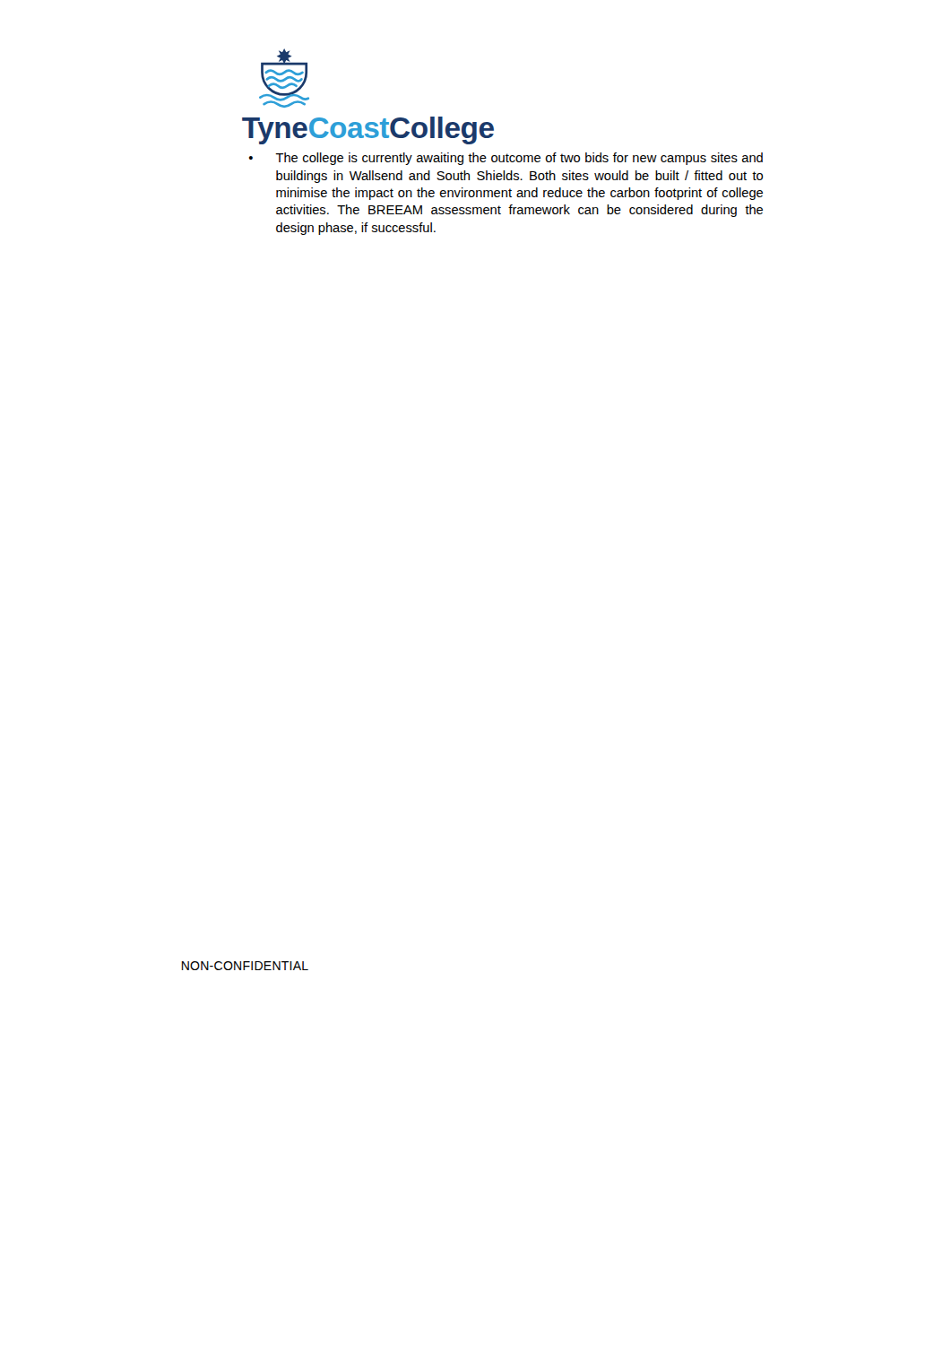Tyne Coast College
The college is currently awaiting the outcome of two bids for new campus sites and buildings in Wallsend and South Shields. Both sites would be built / fitted out to minimise the impact on the environment and reduce the carbon footprint of college activities. The BREEAM assessment framework can be considered during the design phase, if successful.
NON-CONFIDENTIAL